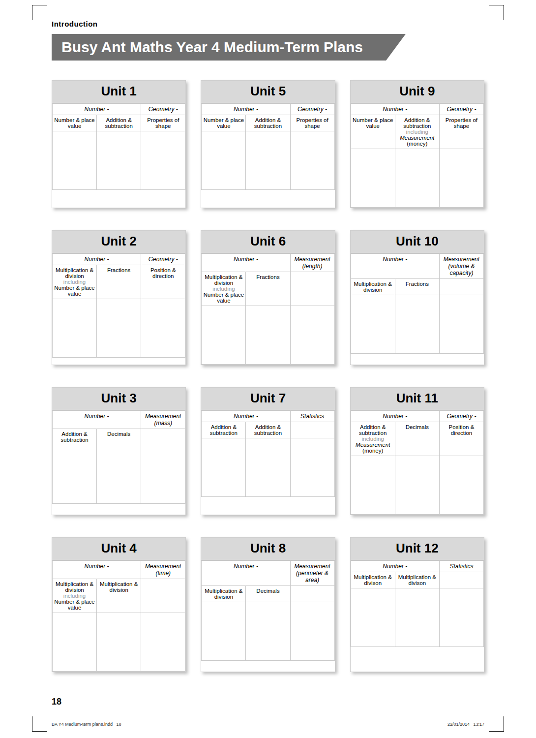Introduction
Busy Ant Maths Year 4 Medium-Term Plans
Unit 1
| Number - | Geometry - |
| --- | --- |
| Number & place value | Addition & subtraction | Properties of shape |
Unit 5
| Number - | Geometry - |
| --- | --- |
| Number & place value | Addition & subtraction | Properties of shape |
Unit 9
| Number - | Geometry - |
| --- | --- |
| Number & place value | Addition & subtraction including Measurement (money) | Properties of shape |
Unit 2
| Number - | Geometry - |
| --- | --- |
| Multiplication & division including Number & place value | Fractions | Position & direction |
Unit 6
| Number - | Measurement (length) |
| --- | --- |
| Multiplication & division including Number & place value | Fractions | |
Unit 10
| Number - | Measurement (volume & capacity) |
| --- | --- |
| Multiplication & division | Fractions | |
Unit 3
| Number - | Measurement (mass) |
| --- | --- |
| Addition & subtraction | Decimals | |
Unit 7
| Number - | Statistics |
| --- | --- |
| Addition & subtraction | Addition & subtraction | |
Unit 11
| Number - | Geometry - |
| --- | --- |
| Addition & subtraction including Measurement (money) | Decimals | Position & direction |
Unit 4
| Number - | Measurement (time) |
| --- | --- |
| Multiplication & division including Number & place value | Multiplication & division | |
Unit 8
| Number - | Measurement (perimeter & area) |
| --- | --- |
| Multiplication & division | Decimals | |
Unit 12
| Number - | Statistics |
| --- | --- |
| Multiplication & divison | Multiplication & divison | |
18
BA Y4 Medium-term plans.indd 18 22/01/2014 13:17